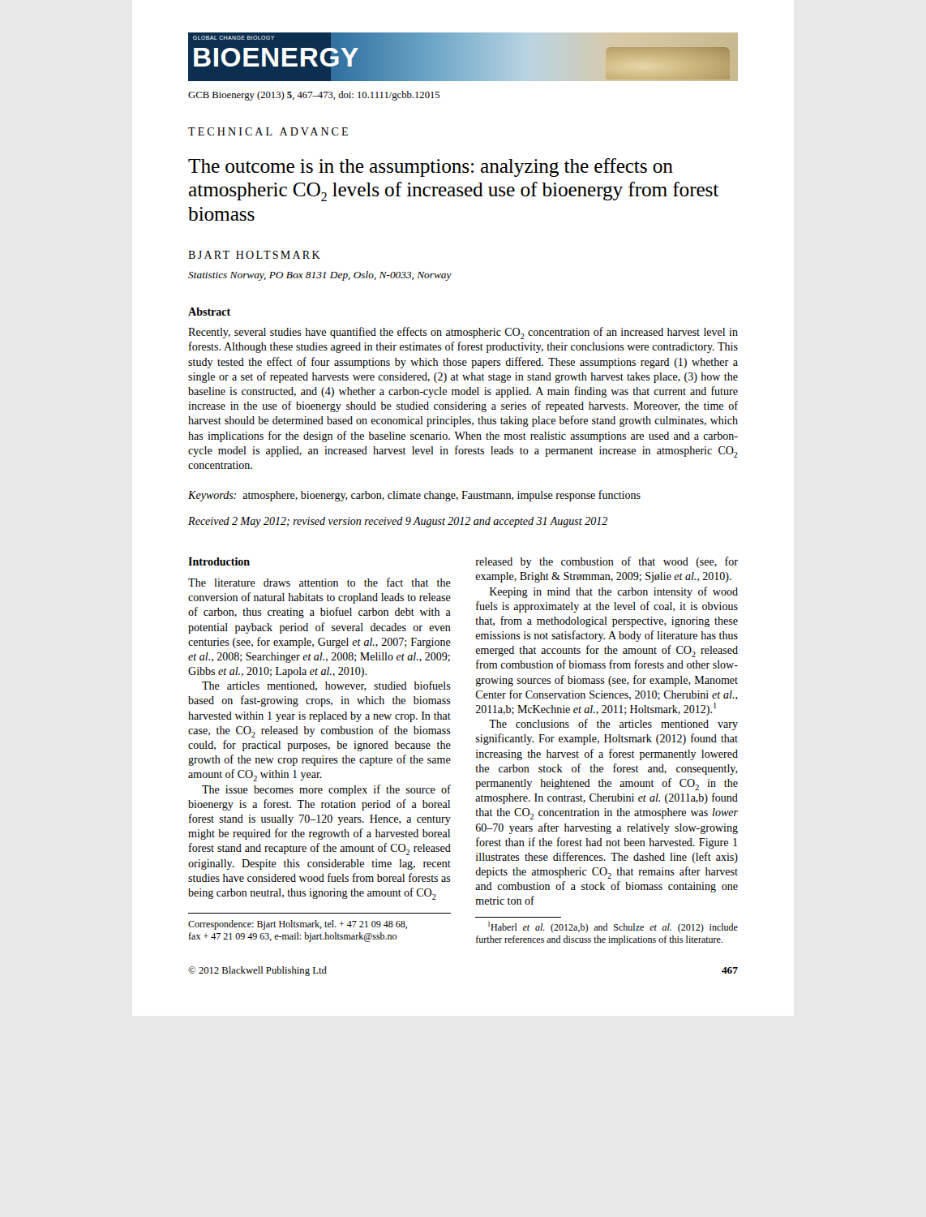GLOBAL CHANGE BIOLOGY
BIOENERGY
GCB Bioenergy (2013) 5, 467–473, doi: 10.1111/gcbb.12015
TECHNICAL ADVANCE
The outcome is in the assumptions: analyzing the effects on atmospheric CO2 levels of increased use of bioenergy from forest biomass
BJART HOLTSMARK
Statistics Norway, PO Box 8131 Dep, Oslo, N-0033, Norway
Abstract
Recently, several studies have quantified the effects on atmospheric CO2 concentration of an increased harvest level in forests. Although these studies agreed in their estimates of forest productivity, their conclusions were contradictory. This study tested the effect of four assumptions by which those papers differed. These assumptions regard (1) whether a single or a set of repeated harvests were considered, (2) at what stage in stand growth harvest takes place, (3) how the baseline is constructed, and (4) whether a carbon-cycle model is applied. A main finding was that current and future increase in the use of bioenergy should be studied considering a series of repeated harvests. Moreover, the time of harvest should be determined based on economical principles, thus taking place before stand growth culminates, which has implications for the design of the baseline scenario. When the most realistic assumptions are used and a carbon-cycle model is applied, an increased harvest level in forests leads to a permanent increase in atmospheric CO2 concentration.
Keywords: atmosphere, bioenergy, carbon, climate change, Faustmann, impulse response functions
Received 2 May 2012; revised version received 9 August 2012 and accepted 31 August 2012
Introduction
The literature draws attention to the fact that the conversion of natural habitats to cropland leads to release of carbon, thus creating a biofuel carbon debt with a potential payback period of several decades or even centuries (see, for example, Gurgel et al., 2007; Fargione et al., 2008; Searchinger et al., 2008; Melillo et al., 2009; Gibbs et al., 2010; Lapola et al., 2010).
The articles mentioned, however, studied biofuels based on fast-growing crops, in which the biomass harvested within 1 year is replaced by a new crop. In that case, the CO2 released by combustion of the biomass could, for practical purposes, be ignored because the growth of the new crop requires the capture of the same amount of CO2 within 1 year.
The issue becomes more complex if the source of bioenergy is a forest. The rotation period of a boreal forest stand is usually 70–120 years. Hence, a century might be required for the regrowth of a harvested boreal forest stand and recapture of the amount of CO2 released originally. Despite this considerable time lag, recent studies have considered wood fuels from boreal forests as being carbon neutral, thus ignoring the amount of CO2
Correspondence: Bjart Holtsmark, tel. + 47 21 09 48 68,
fax + 47 21 09 49 63, e-mail: bjart.holtsmark@ssb.no
released by the combustion of that wood (see, for example, Bright & Strømman, 2009; Sjølie et al., 2010).
Keeping in mind that the carbon intensity of wood fuels is approximately at the level of coal, it is obvious that, from a methodological perspective, ignoring these emissions is not satisfactory. A body of literature has thus emerged that accounts for the amount of CO2 released from combustion of biomass from forests and other slow-growing sources of biomass (see, for example, Manomet Center for Conservation Sciences, 2010; Cherubini et al., 2011a,b; McKechnie et al., 2011; Holtsmark, 2012).1
The conclusions of the articles mentioned vary significantly. For example, Holtsmark (2012) found that increasing the harvest of a forest permanently lowered the carbon stock of the forest and, consequently, permanently heightened the amount of CO2 in the atmosphere. In contrast, Cherubini et al. (2011a,b) found that the CO2 concentration in the atmosphere was lower 60–70 years after harvesting a relatively slow-growing forest than if the forest had not been harvested. Figure 1 illustrates these differences. The dashed line (left axis) depicts the atmospheric CO2 that remains after harvest and combustion of a stock of biomass containing one metric ton of
1Haberl et al. (2012a,b) and Schulze et al. (2012) include further references and discuss the implications of this literature.
© 2012 Blackwell Publishing Ltd
467